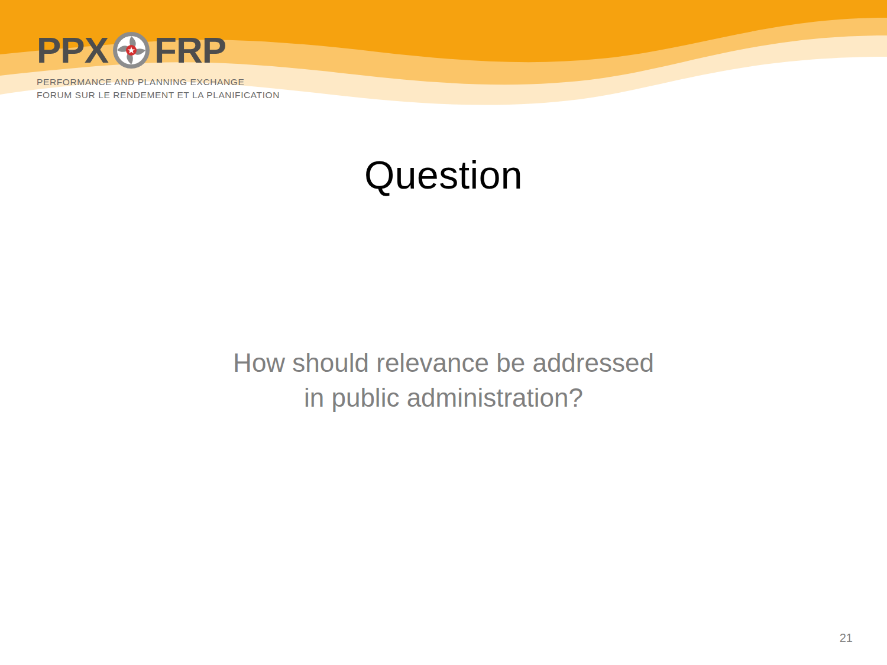PPX FRP
Performance and Planning Exchange
Forum sur le rendement et la planification
Question
How should relevance be addressed
in public administration?
21